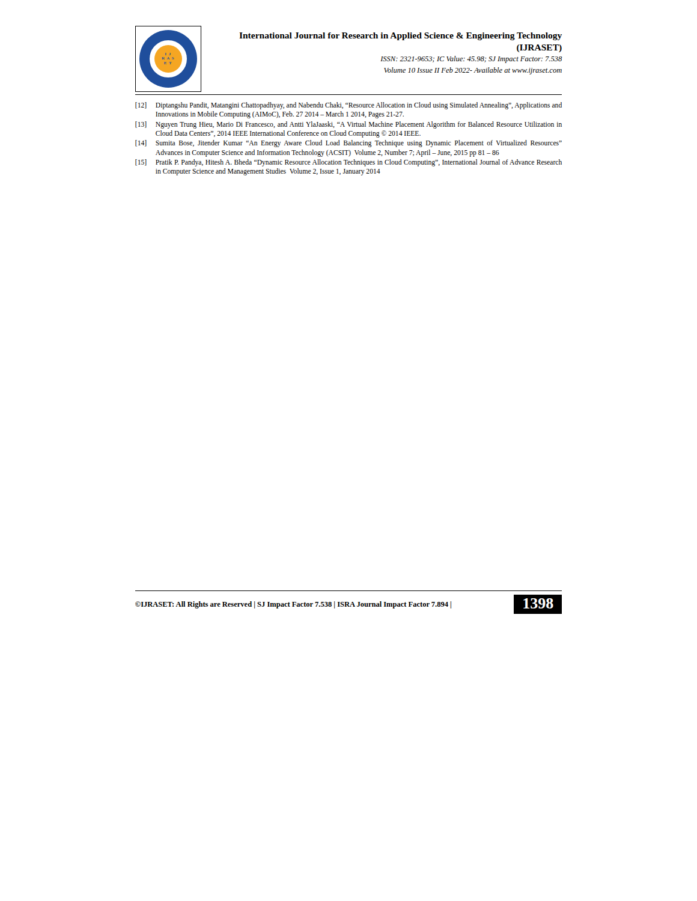I J
R A S
E T
International Journal for Research in Applied Science & Engineering Technology (IJRASET)
ISSN: 2321-9653; IC Value: 45.98; SJ Impact Factor: 7.538
Volume 10 Issue II Feb 2022- Available at www.ijraset.com
[12] Diptangshu Pandit, Matangini Chattopadhyay, and Nabendu Chaki, “Resource Allocation in Cloud using Simulated Annealing”, Applications and Innovations in Mobile Computing (AIMoC), Feb. 27 2014 – March 1 2014, Pages 21-27.
[13] Nguyen Trung Hieu, Mario Di Francesco, and Antti YlaJaaski, “A Virtual Machine Placement Algorithm for Balanced Resource Utilization in Cloud Data Centers”, 2014 IEEE International Conference on Cloud Computing © 2014 IEEE.
[14] Sumita Bose, Jitender Kumar “An Energy Aware Cloud Load Balancing Technique using Dynamic Placement of Virtualized Resources” Advances in Computer Science and Information Technology (ACSIT) Volume 2, Number 7; April – June, 2015 pp 81 – 86
[15] Pratik P. Pandya, Hitesh A. Bheda “Dynamic Resource Allocation Techniques in Cloud Computing”, International Journal of Advance Research in Computer Science and Management Studies Volume 2, Issue 1, January 2014
©IJRASET: All Rights are Reserved | SJ Impact Factor 7.538 | ISRA Journal Impact Factor 7.894 |
1398